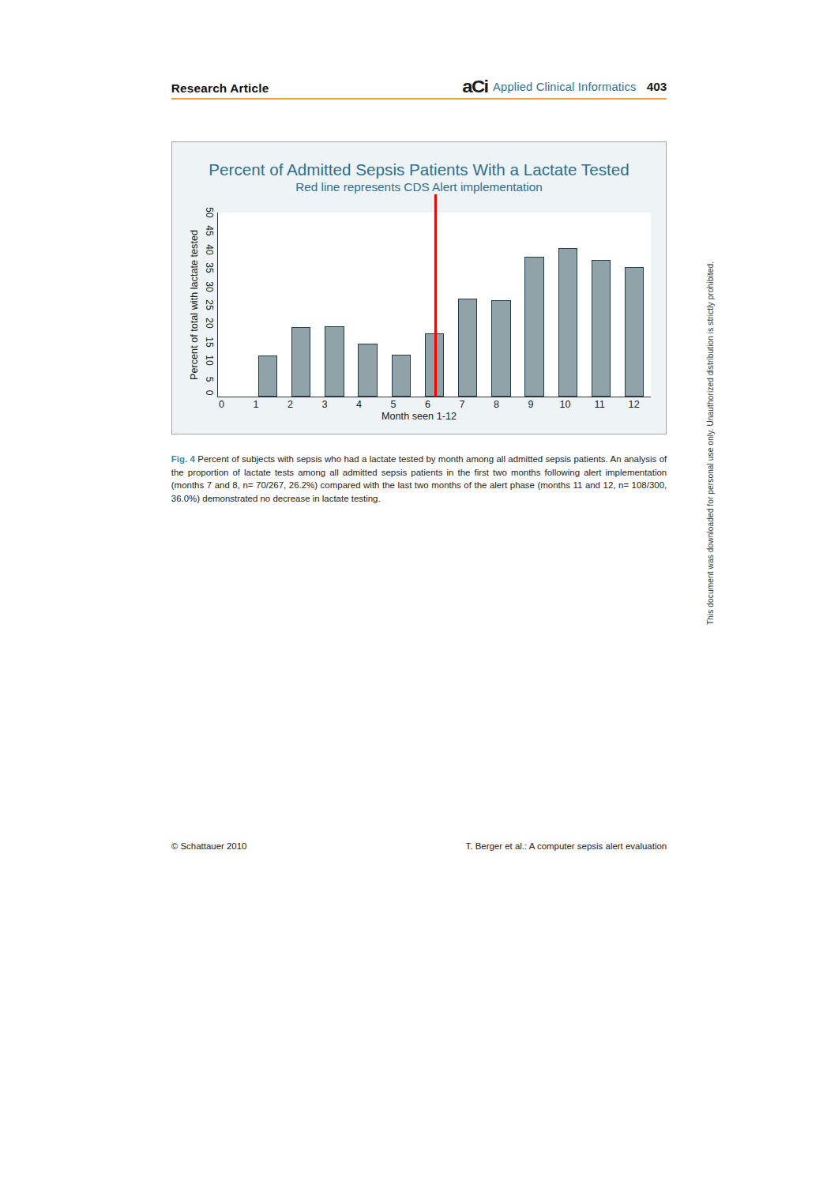Research Article
aCi Applied Clinical Informatics 403
Percent of Admitted Sepsis Patients With a Lactate Tested
Red line represents CDS Alert implementation
Percent of total with lactate tested
50 45 40 35 30 25 20 15 10 5 0
0
1
2
3
4
5
6
7
8
9
10
11
12
Month seen 1-12
Fig. 4 Percent of subjects with sepsis who had a lactate tested by month among all admitted sepsis patients. An analysis of the proportion of lactate tests among all admitted sepsis patients in the first two months following alert implementation (months 7 and 8, n= 70/267, 26.2%) compared with the last two months of the alert phase (months 11 and 12, n= 108/300, 36.0%) demonstrated no decrease in lactate testing.
This document was downloaded for personal use only. Unauthorized distribution is strictly prohibited.
© Schattauer 2010
T. Berger et al.: A computer sepsis alert evaluation